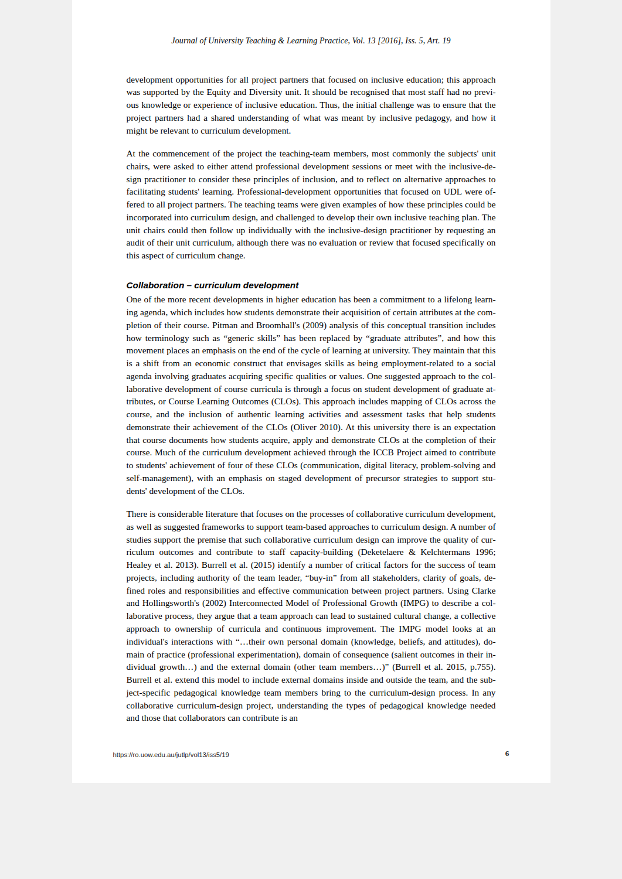Journal of University Teaching & Learning Practice, Vol. 13 [2016], Iss. 5, Art. 19
development opportunities for all project partners that focused on inclusive education; this approach was supported by the Equity and Diversity unit. It should be recognised that most staff had no previous knowledge or experience of inclusive education. Thus, the initial challenge was to ensure that the project partners had a shared understanding of what was meant by inclusive pedagogy, and how it might be relevant to curriculum development.
At the commencement of the project the teaching-team members, most commonly the subjects' unit chairs, were asked to either attend professional development sessions or meet with the inclusive-design practitioner to consider these principles of inclusion, and to reflect on alternative approaches to facilitating students' learning. Professional-development opportunities that focused on UDL were offered to all project partners. The teaching teams were given examples of how these principles could be incorporated into curriculum design, and challenged to develop their own inclusive teaching plan. The unit chairs could then follow up individually with the inclusive-design practitioner by requesting an audit of their unit curriculum, although there was no evaluation or review that focused specifically on this aspect of curriculum change.
Collaboration – curriculum development
One of the more recent developments in higher education has been a commitment to a lifelong learning agenda, which includes how students demonstrate their acquisition of certain attributes at the completion of their course. Pitman and Broomhall's (2009) analysis of this conceptual transition includes how terminology such as “generic skills” has been replaced by “graduate attributes”, and how this movement places an emphasis on the end of the cycle of learning at university. They maintain that this is a shift from an economic construct that envisages skills as being employment-related to a social agenda involving graduates acquiring specific qualities or values. One suggested approach to the collaborative development of course curricula is through a focus on student development of graduate attributes, or Course Learning Outcomes (CLOs). This approach includes mapping of CLOs across the course, and the inclusion of authentic learning activities and assessment tasks that help students demonstrate their achievement of the CLOs (Oliver 2010). At this university there is an expectation that course documents how students acquire, apply and demonstrate CLOs at the completion of their course. Much of the curriculum development achieved through the ICCB Project aimed to contribute to students' achievement of four of these CLOs (communication, digital literacy, problem-solving and self-management), with an emphasis on staged development of precursor strategies to support students' development of the CLOs.
There is considerable literature that focuses on the processes of collaborative curriculum development, as well as suggested frameworks to support team-based approaches to curriculum design. A number of studies support the premise that such collaborative curriculum design can improve the quality of curriculum outcomes and contribute to staff capacity-building (Deketelaere & Kelchtermans 1996; Healey et al. 2013). Burrell et al. (2015) identify a number of critical factors for the success of team projects, including authority of the team leader, “buy-in” from all stakeholders, clarity of goals, defined roles and responsibilities and effective communication between project partners. Using Clarke and Hollingsworth's (2002) Interconnected Model of Professional Growth (IMPG) to describe a collaborative process, they argue that a team approach can lead to sustained cultural change, a collective approach to ownership of curricula and continuous improvement. The IMPG model looks at an individual's interactions with “…their own personal domain (knowledge, beliefs, and attitudes), domain of practice (professional experimentation), domain of consequence (salient outcomes in their individual growth…) and the external domain (other team members…)” (Burrell et al. 2015, p.755). Burrell et al. extend this model to include external domains inside and outside the team, and the subject-specific pedagogical knowledge team members bring to the curriculum-design process. In any collaborative curriculum-design project, understanding the types of pedagogical knowledge needed and those that collaborators can contribute is an
https://ro.uow.edu.au/jutlp/vol13/iss5/19 6